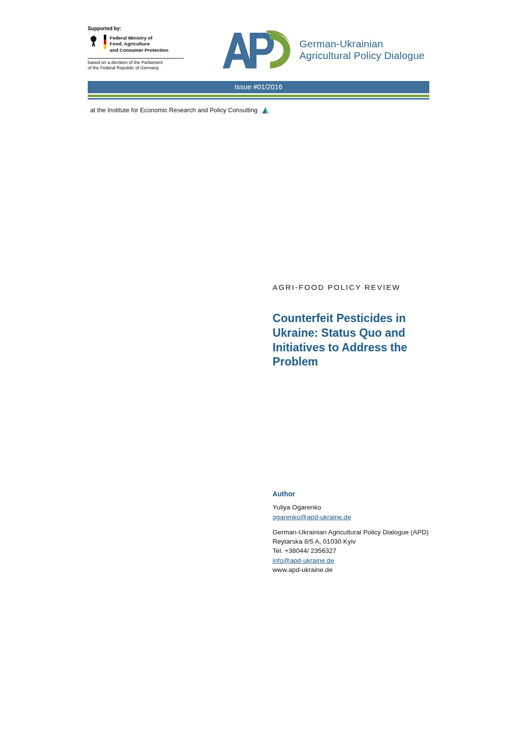Supported by:
Federal Ministry of
Food, Agriculture
and Consumer Protection
based on a decision of the Parliament
of the Federal Republic of Germany
German-Ukrainian
Agricultural Policy Dialogue
Issue #01/2016
at the Institute for Economic Research and Policy Consulting
AGRI-FOOD POLICY REVIEW
Counterfeit Pesticides in Ukraine: Status Quo and Initiatives to Address the Problem
Author
Yuliya Ogarenko
ogarenko@apd-ukraine.de
German-Ukrainian Agricultural Policy Dialogue (APD)
Reytarska 8/5 A, 01030 Kyiv
Tel. +38044/ 2356327
info@apd-ukraine.de
www.apd-ukraine.de